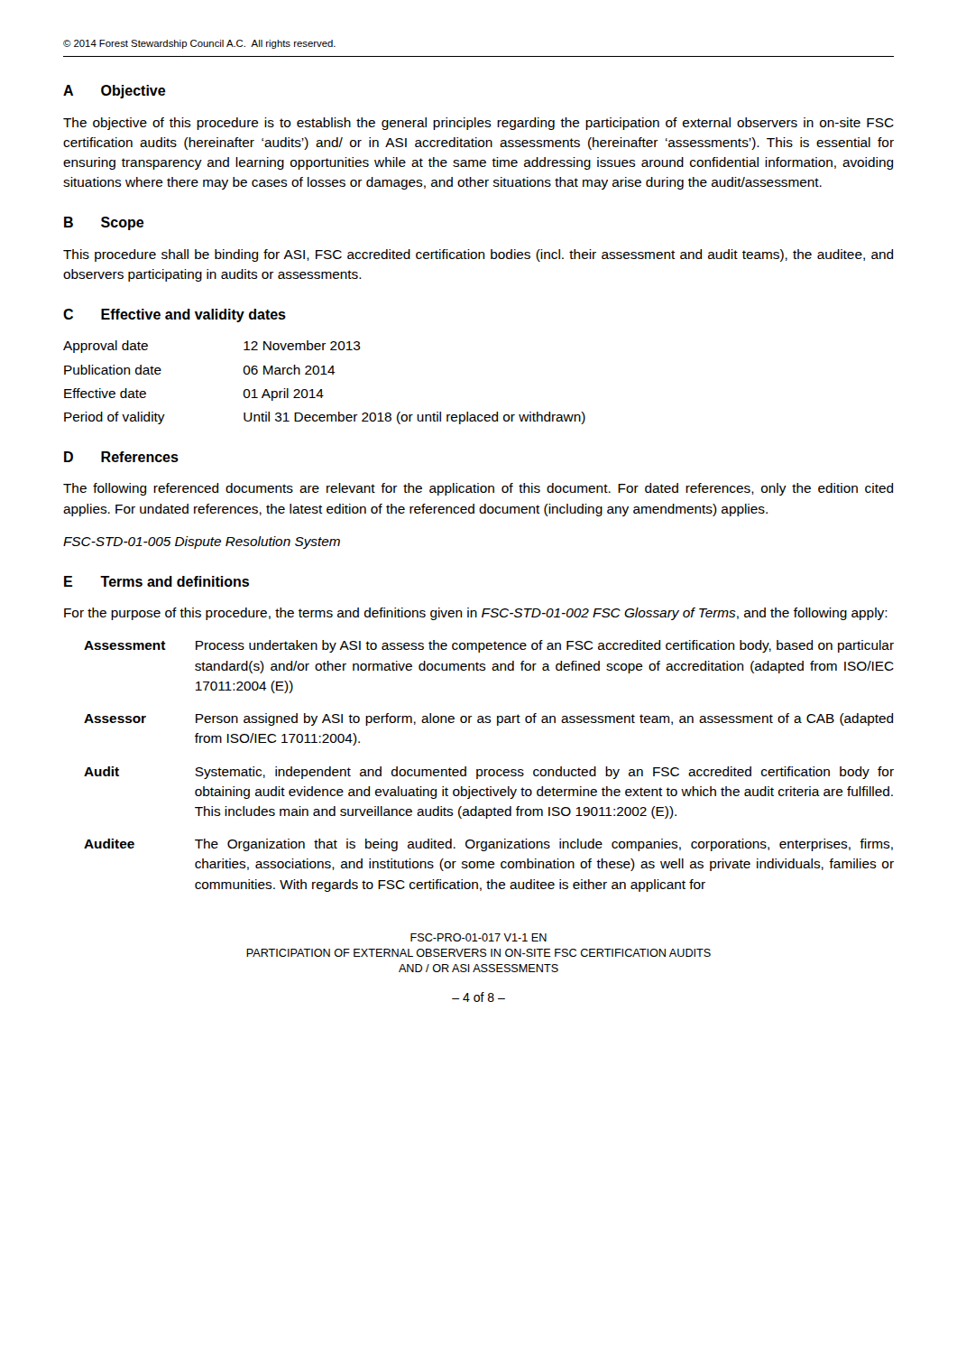© 2014 Forest Stewardship Council A.C. All rights reserved.
AObjective
The objective of this procedure is to establish the general principles regarding the participation of external observers in on-site FSC certification audits (hereinafter ‘audits’) and/ or in ASI accreditation assessments (hereinafter ‘assessments’). This is essential for ensuring transparency and learning opportunities while at the same time addressing issues around confidential information, avoiding situations where there may be cases of losses or damages, and other situations that may arise during the audit/assessment.
BScope
This procedure shall be binding for ASI, FSC accredited certification bodies (incl. their assessment and audit teams), the auditee, and observers participating in audits or assessments.
CEffective and validity dates
Approval date 12 November 2013
Publication date 06 March 2014
Effective date 01 April 2014
Period of validity Until 31 December 2018 (or until replaced or withdrawn)
DReferences
The following referenced documents are relevant for the application of this document. For dated references, only the edition cited applies. For undated references, the latest edition of the referenced document (including any amendments) applies.
FSC-STD-01-005 Dispute Resolution System
ETerms and definitions
For the purpose of this procedure, the terms and definitions given in FSC-STD-01-002 FSC Glossary of Terms, and the following apply:
Assessment
Process undertaken by ASI to assess the competence of an FSC accredited certification body, based on particular standard(s) and/or other normative documents and for a defined scope of accreditation (adapted from ISO/IEC 17011:2004 (E))
Assessor
Person assigned by ASI to perform, alone or as part of an assessment team, an assessment of a CAB (adapted from ISO/IEC 17011:2004).
Audit
Systematic, independent and documented process conducted by an FSC accredited certification body for obtaining audit evidence and evaluating it objectively to determine the extent to which the audit criteria are fulfilled. This includes main and surveillance audits (adapted from ISO 19011:2002 (E)).
Auditee
The Organization that is being audited. Organizations include companies, corporations, enterprises, firms, charities, associations, and institutions (or some combination of these) as well as private individuals, families or communities. With regards to FSC certification, the auditee is either an applicant for
FSC-PRO-01-017 V1-1 EN
PARTICIPATION OF EXTERNAL OBSERVERS IN ON-SITE FSC CERTIFICATION AUDITS
AND / OR ASI ASSESSMENTS
– 4 of 8 –